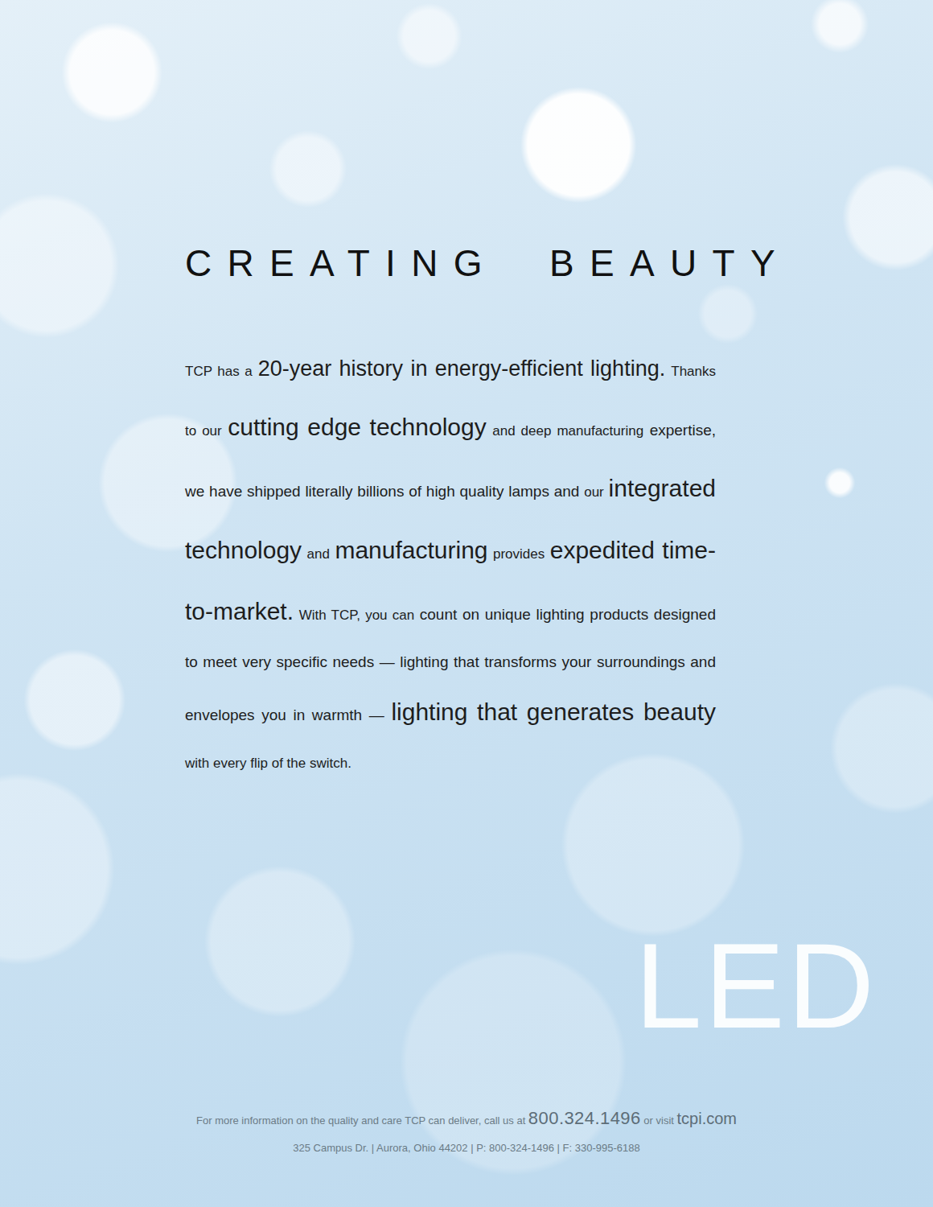CREATING BEAUTY
TCP has a 20-year history in energy-efficient lighting. Thanks to our cutting edge technology and deep manufacturing expertise, we have shipped literally billions of high quality lamps and our integrated technology and manufacturing provides expedited time-to-market. With TCP, you can count on unique lighting products designed to meet very specific needs — lighting that transforms your surroundings and envelopes you in warmth — lighting that generates beauty with every flip of the switch.
LED
For more information on the quality and care TCP can deliver, call us at 800.324.1496 or visit tcpi.com
325 Campus Dr. | Aurora, Ohio 44202 | P: 800-324-1496 | F: 330-995-6188